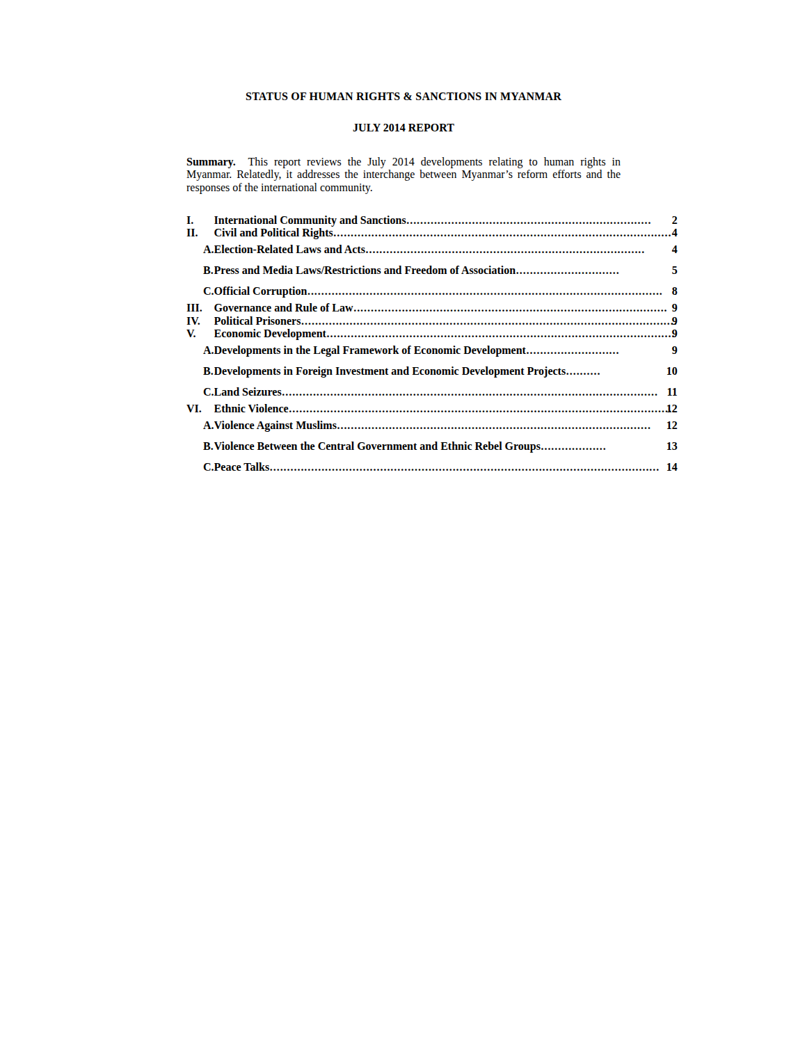Status of Human Rights & Sanctions in Myanmar
July 2014 Report
Summary. This report reviews the July 2014 developments relating to human rights in Myanmar. Relatedly, it addresses the interchange between Myanmar’s reform efforts and the responses of the international community.
| I. | | 2 International Community and Sanctions ....................................................................... |
| II. | | 4 Civil and Political Rights .................................................................................................. |
| A. | | 4 Election-Related Laws and Acts ................................................................................. |
| B. | | 5 Press and Media Laws/Restrictions and Freedom of Association .............................. |
| C. | | 8 Official Corruption ....................................................................................................... |
| III. | | 9 Governance and Rule of Law ........................................................................................... |
| IV. | | 9 Political Prisoners ............................................................................................................. |
| V. | | 9 Economic Development ..................................................................................................... |
| A. | | 9 Developments in the Legal Framework of Economic Development ........................... |
| B. | | 10 Developments in Foreign Investment and Economic Development Projects .......... |
| C. | | 11 Land Seizures ............................................................................................................. |
| VI. | | 12 Ethnic Violence ................................................................................................................ |
| A. | | 12 Violence Against Muslims ........................................................................................... |
| B. | | 13 Violence Between the Central Government and Ethnic Rebel Groups ................... |
| C. | | 14 Peace Talks ................................................................................................................. |